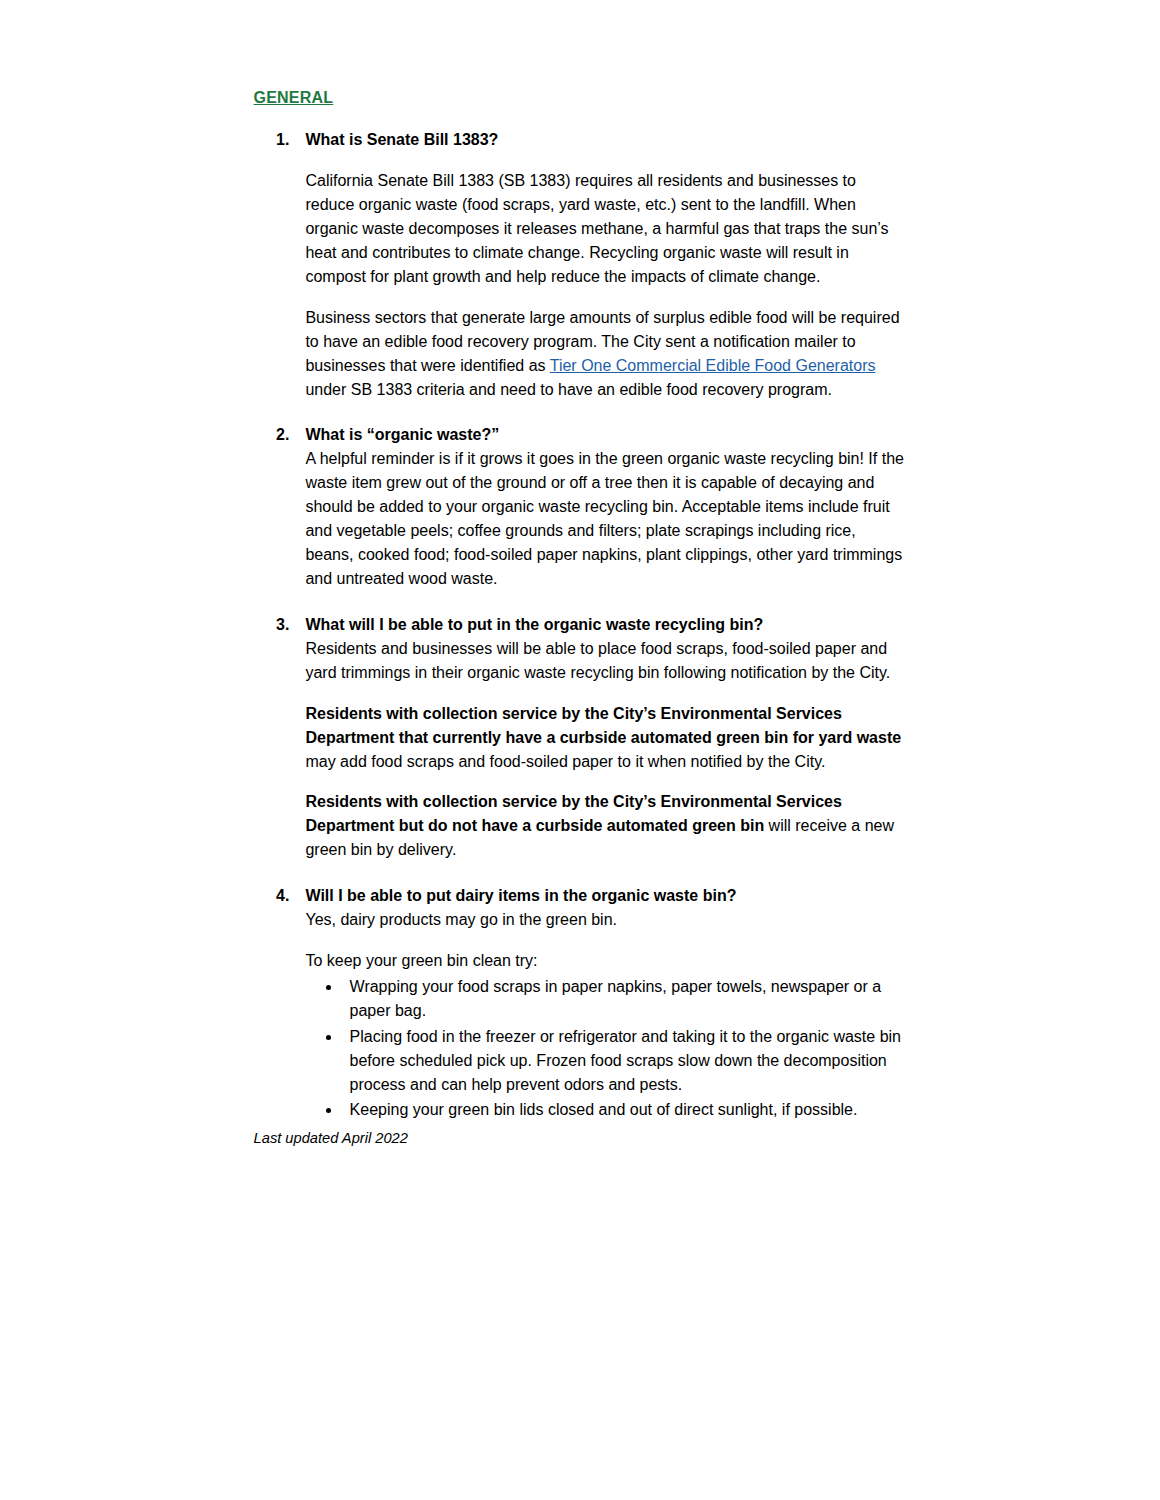GENERAL
What is Senate Bill 1383?
California Senate Bill 1383 (SB 1383) requires all residents and businesses to reduce organic waste (food scraps, yard waste, etc.) sent to the landfill. When organic waste decomposes it releases methane, a harmful gas that traps the sun’s heat and contributes to climate change. Recycling organic waste will result in compost for plant growth and help reduce the impacts of climate change.
Business sectors that generate large amounts of surplus edible food will be required to have an edible food recovery program. The City sent a notification mailer to businesses that were identified as Tier One Commercial Edible Food Generators under SB 1383 criteria and need to have an edible food recovery program.
What is “organic waste?”
A helpful reminder is if it grows it goes in the green organic waste recycling bin! If the waste item grew out of the ground or off a tree then it is capable of decaying and should be added to your organic waste recycling bin. Acceptable items include fruit and vegetable peels; coffee grounds and filters; plate scrapings including rice, beans, cooked food; food-soiled paper napkins, plant clippings, other yard trimmings and untreated wood waste.
What will I be able to put in the organic waste recycling bin?
Residents and businesses will be able to place food scraps, food-soiled paper and yard trimmings in their organic waste recycling bin following notification by the City.
Residents with collection service by the City’s Environmental Services Department that currently have a curbside automated green bin for yard waste may add food scraps and food-soiled paper to it when notified by the City.
Residents with collection service by the City’s Environmental Services Department but do not have a curbside automated green bin will receive a new green bin by delivery.
Will I be able to put dairy items in the organic waste bin?
Yes, dairy products may go in the green bin.
To keep your green bin clean try:
Wrapping your food scraps in paper napkins, paper towels, newspaper or a paper bag.
Placing food in the freezer or refrigerator and taking it to the organic waste bin before scheduled pick up. Frozen food scraps slow down the decomposition process and can help prevent odors and pests.
Keeping your green bin lids closed and out of direct sunlight, if possible.
Last updated April 2022